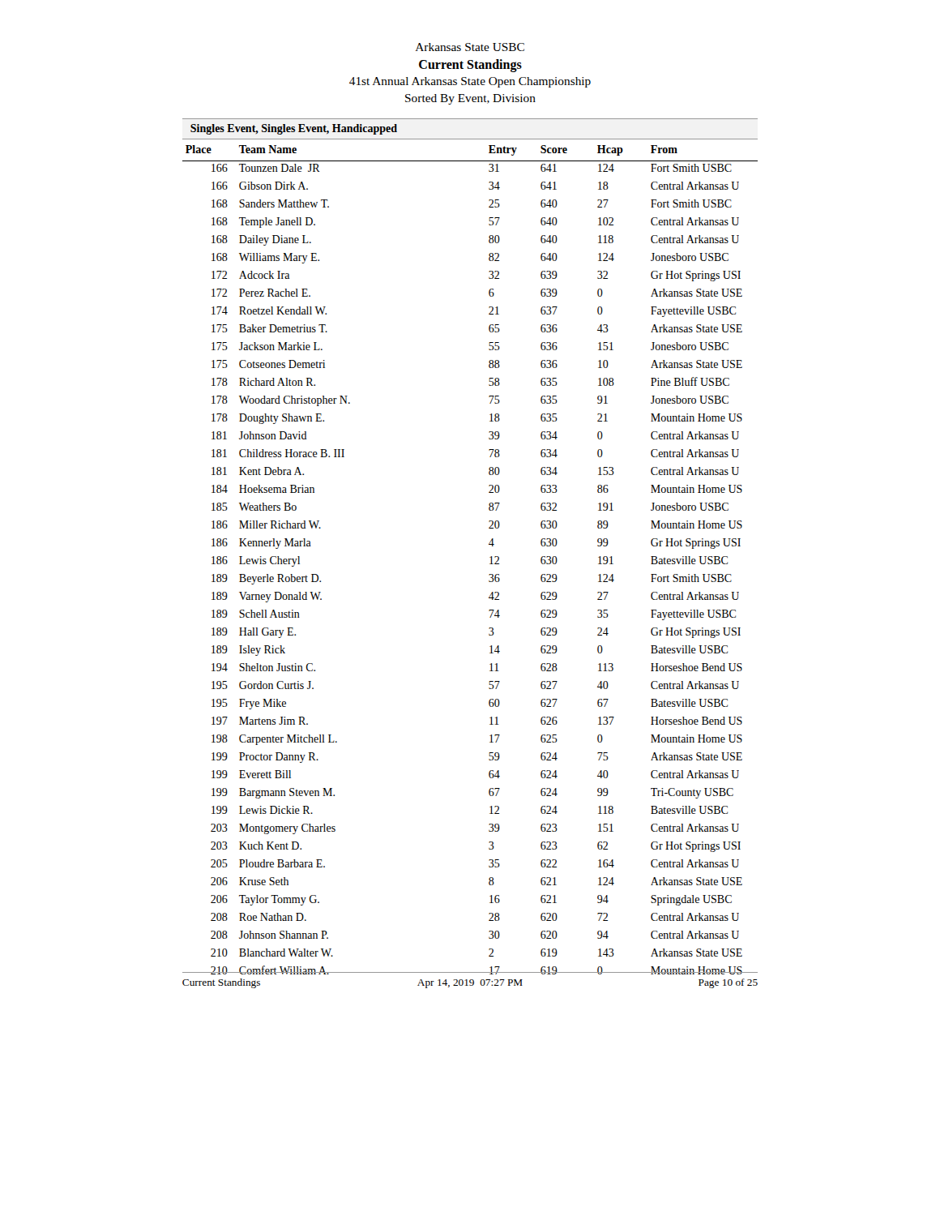Arkansas State USBC
Current Standings
41st Annual Arkansas State Open Championship
Sorted By Event, Division
Singles Event, Singles Event, Handicapped
| Place | Team Name | Entry | Score | Hcap | From |
| --- | --- | --- | --- | --- | --- |
| 166 | Tounzen Dale JR | 31 | 641 | 124 | Fort Smith USBC |
| 166 | Gibson Dirk A. | 34 | 641 | 18 | Central Arkansas U |
| 168 | Sanders Matthew T. | 25 | 640 | 27 | Fort Smith USBC |
| 168 | Temple Janell D. | 57 | 640 | 102 | Central Arkansas U |
| 168 | Dailey Diane L. | 80 | 640 | 118 | Central Arkansas U |
| 168 | Williams Mary E. | 82 | 640 | 124 | Jonesboro USBC |
| 172 | Adcock Ira | 32 | 639 | 32 | Gr Hot Springs USI |
| 172 | Perez Rachel E. | 6 | 639 | 0 | Arkansas State USE |
| 174 | Roetzel Kendall W. | 21 | 637 | 0 | Fayetteville USBC |
| 175 | Baker Demetrius T. | 65 | 636 | 43 | Arkansas State USE |
| 175 | Jackson Markie L. | 55 | 636 | 151 | Jonesboro USBC |
| 175 | Cotseones Demetri | 88 | 636 | 10 | Arkansas State USE |
| 178 | Richard Alton R. | 58 | 635 | 108 | Pine Bluff USBC |
| 178 | Woodard Christopher N. | 75 | 635 | 91 | Jonesboro USBC |
| 178 | Doughty Shawn E. | 18 | 635 | 21 | Mountain Home US |
| 181 | Johnson David | 39 | 634 | 0 | Central Arkansas U |
| 181 | Childress Horace B. III | 78 | 634 | 0 | Central Arkansas U |
| 181 | Kent Debra A. | 80 | 634 | 153 | Central Arkansas U |
| 184 | Hoeksema Brian | 20 | 633 | 86 | Mountain Home US |
| 185 | Weathers Bo | 87 | 632 | 191 | Jonesboro USBC |
| 186 | Miller Richard W. | 20 | 630 | 89 | Mountain Home US |
| 186 | Kennerly Marla | 4 | 630 | 99 | Gr Hot Springs USI |
| 186 | Lewis Cheryl | 12 | 630 | 191 | Batesville USBC |
| 189 | Beyerle Robert D. | 36 | 629 | 124 | Fort Smith USBC |
| 189 | Varney Donald W. | 42 | 629 | 27 | Central Arkansas U |
| 189 | Schell Austin | 74 | 629 | 35 | Fayetteville USBC |
| 189 | Hall Gary E. | 3 | 629 | 24 | Gr Hot Springs USI |
| 189 | Isley Rick | 14 | 629 | 0 | Batesville USBC |
| 194 | Shelton Justin C. | 11 | 628 | 113 | Horseshoe Bend US |
| 195 | Gordon Curtis J. | 57 | 627 | 40 | Central Arkansas U |
| 195 | Frye Mike | 60 | 627 | 67 | Batesville USBC |
| 197 | Martens Jim R. | 11 | 626 | 137 | Horseshoe Bend US |
| 198 | Carpenter Mitchell L. | 17 | 625 | 0 | Mountain Home US |
| 199 | Proctor Danny R. | 59 | 624 | 75 | Arkansas State USE |
| 199 | Everett Bill | 64 | 624 | 40 | Central Arkansas U |
| 199 | Bargmann Steven M. | 67 | 624 | 99 | Tri-County USBC |
| 199 | Lewis Dickie R. | 12 | 624 | 118 | Batesville USBC |
| 203 | Montgomery Charles | 39 | 623 | 151 | Central Arkansas U |
| 203 | Kuch Kent D. | 3 | 623 | 62 | Gr Hot Springs USI |
| 205 | Ploudre Barbara E. | 35 | 622 | 164 | Central Arkansas U |
| 206 | Kruse Seth | 8 | 621 | 124 | Arkansas State USE |
| 206 | Taylor Tommy G. | 16 | 621 | 94 | Springdale USBC |
| 208 | Roe Nathan D. | 28 | 620 | 72 | Central Arkansas U |
| 208 | Johnson Shannan P. | 30 | 620 | 94 | Central Arkansas U |
| 210 | Blanchard Walter W. | 2 | 619 | 143 | Arkansas State USE |
| 210 | Comfert William A. | 17 | 619 | 0 | Mountain Home US |
Current Standings
Apr 14, 2019 07:27 PM
Page 10 of 25